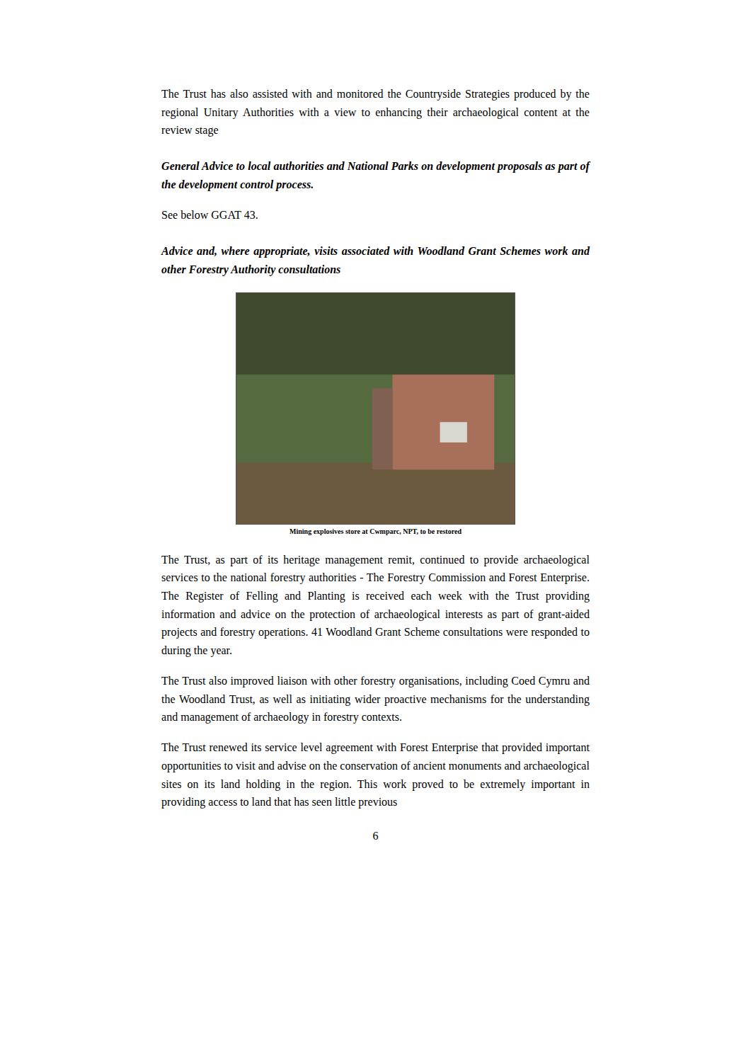The Trust has also assisted with and monitored the Countryside Strategies produced by the regional Unitary Authorities with a view to enhancing their archaeological content at the review stage
General Advice to local authorities and National Parks on development proposals as part of the development control process.
See below GGAT 43.
Advice and, where appropriate, visits associated with Woodland Grant Schemes work and other Forestry Authority consultations
Mining explosives store at Cwmparc, NPT, to be restored
The Trust, as part of its heritage management remit, continued to provide archaeological services to the national forestry authorities - The Forestry Commission and Forest Enterprise. The Register of Felling and Planting is received each week with the Trust providing information and advice on the protection of archaeological interests as part of grant-aided projects and forestry operations. 41 Woodland Grant Scheme consultations were responded to during the year.
The Trust also improved liaison with other forestry organisations, including Coed Cymru and the Woodland Trust, as well as initiating wider proactive mechanisms for the understanding and management of archaeology in forestry contexts.
The Trust renewed its service level agreement with Forest Enterprise that provided important opportunities to visit and advise on the conservation of ancient monuments and archaeological sites on its land holding in the region. This work proved to be extremely important in providing access to land that has seen little previous
6